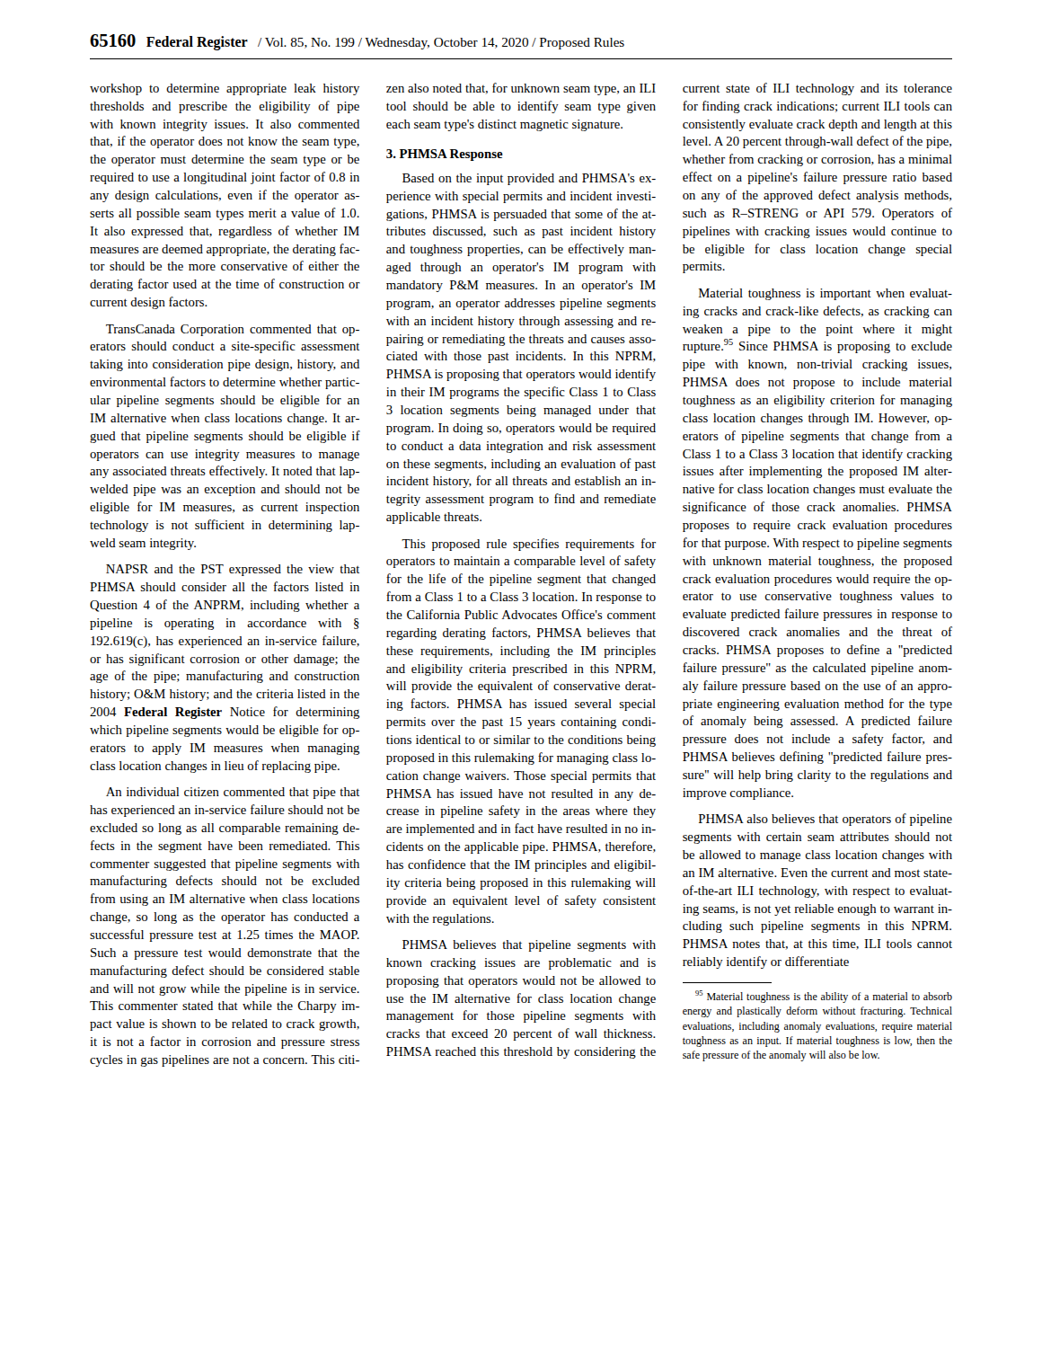65160 Federal Register / Vol. 85, No. 199 / Wednesday, October 14, 2020 / Proposed Rules
workshop to determine appropriate leak history thresholds and prescribe the eligibility of pipe with known integrity issues. It also commented that, if the operator does not know the seam type, the operator must determine the seam type or be required to use a longitudinal joint factor of 0.8 in any design calculations, even if the operator asserts all possible seam types merit a value of 1.0. It also expressed that, regardless of whether IM measures are deemed appropriate, the derating factor should be the more conservative of either the derating factor used at the time of construction or current design factors.
TransCanada Corporation commented that operators should conduct a site-specific assessment taking into consideration pipe design, history, and environmental factors to determine whether particular pipeline segments should be eligible for an IM alternative when class locations change. It argued that pipeline segments should be eligible if operators can use integrity measures to manage any associated threats effectively. It noted that lap-welded pipe was an exception and should not be eligible for IM measures, as current inspection technology is not sufficient in determining lap-weld seam integrity.
NAPSR and the PST expressed the view that PHMSA should consider all the factors listed in Question 4 of the ANPRM, including whether a pipeline is operating in accordance with § 192.619(c), has experienced an in-service failure, or has significant corrosion or other damage; the age of the pipe; manufacturing and construction history; O&M history; and the criteria listed in the 2004 Federal Register Notice for determining which pipeline segments would be eligible for operators to apply IM measures when managing class location changes in lieu of replacing pipe.
An individual citizen commented that pipe that has experienced an in-service failure should not be excluded so long as all comparable remaining defects in the segment have been remediated. This commenter suggested that pipeline segments with manufacturing defects should not be excluded from using an IM alternative when class locations change, so long as the operator has conducted a successful pressure test at 1.25 times the MAOP. Such a pressure test would demonstrate that the manufacturing defect should be considered stable and will not grow while the pipeline is in service. This commenter stated that while the Charpy impact value is shown to be related to crack growth, it is not a factor in corrosion and pressure stress cycles in gas pipelines are not a concern. This citizen also noted that, for unknown seam type, an ILI tool should be able to identify seam type given each seam type's distinct magnetic signature.
3. PHMSA Response
Based on the input provided and PHMSA's experience with special permits and incident investigations, PHMSA is persuaded that some of the attributes discussed, such as past incident history and toughness properties, can be effectively managed through an operator's IM program with mandatory P&M measures. In an operator's IM program, an operator addresses pipeline segments with an incident history through assessing and repairing or remediating the threats and causes associated with those past incidents. In this NPRM, PHMSA is proposing that operators would identify in their IM programs the specific Class 1 to Class 3 location segments being managed under that program. In doing so, operators would be required to conduct a data integration and risk assessment on these segments, including an evaluation of past incident history, for all threats and establish an integrity assessment program to find and remediate applicable threats.
This proposed rule specifies requirements for operators to maintain a comparable level of safety for the life of the pipeline segment that changed from a Class 1 to a Class 3 location. In response to the California Public Advocates Office's comment regarding derating factors, PHMSA believes that these requirements, including the IM principles and eligibility criteria prescribed in this NPRM, will provide the equivalent of conservative derating factors. PHMSA has issued several special permits over the past 15 years containing conditions identical to or similar to the conditions being proposed in this rulemaking for managing class location change waivers. Those special permits that PHMSA has issued have not resulted in any decrease in pipeline safety in the areas where they are implemented and in fact have resulted in no incidents on the applicable pipe. PHMSA, therefore, has confidence that the IM principles and eligibility criteria being proposed in this rulemaking will provide an equivalent level of safety consistent with the regulations.
PHMSA believes that pipeline segments with known cracking issues are problematic and is proposing that operators would not be allowed to use the IM alternative for class location change management for those pipeline segments with cracks that exceed 20 percent of wall thickness. PHMSA reached this threshold by considering the current state of ILI technology and its tolerance for finding crack indications; current ILI tools can consistently evaluate crack depth and length at this level. A 20 percent through-wall defect of the pipe, whether from cracking or corrosion, has a minimal effect on a pipeline's failure pressure ratio based on any of the approved defect analysis methods, such as R–STRENG or API 579. Operators of pipelines with cracking issues would continue to be eligible for class location change special permits.
Material toughness is important when evaluating cracks and crack-like defects, as cracking can weaken a pipe to the point where it might rupture.95 Since PHMSA is proposing to exclude pipe with known, non-trivial cracking issues, PHMSA does not propose to include material toughness as an eligibility criterion for managing class location changes through IM. However, operators of pipeline segments that change from a Class 1 to a Class 3 location that identify cracking issues after implementing the proposed IM alternative for class location changes must evaluate the significance of those crack anomalies. PHMSA proposes to require crack evaluation procedures for that purpose. With respect to pipeline segments with unknown material toughness, the proposed crack evaluation procedures would require the operator to use conservative toughness values to evaluate predicted failure pressures in response to discovered crack anomalies and the threat of cracks. PHMSA proposes to define a ''predicted failure pressure'' as the calculated pipeline anomaly failure pressure based on the use of an appropriate engineering evaluation method for the type of anomaly being assessed. A predicted failure pressure does not include a safety factor, and PHMSA believes defining ''predicted failure pressure'' will help bring clarity to the regulations and improve compliance.
PHMSA also believes that operators of pipeline segments with certain seam attributes should not be allowed to manage class location changes with an IM alternative. Even the current and most state-of-the-art ILI technology, with respect to evaluating seams, is not yet reliable enough to warrant including such pipeline segments in this NPRM. PHMSA notes that, at this time, ILI tools cannot reliably identify or differentiate
95 Material toughness is the ability of a material to absorb energy and plastically deform without fracturing. Technical evaluations, including anomaly evaluations, require material toughness as an input. If material toughness is low, then the safe pressure of the anomaly will also be low.